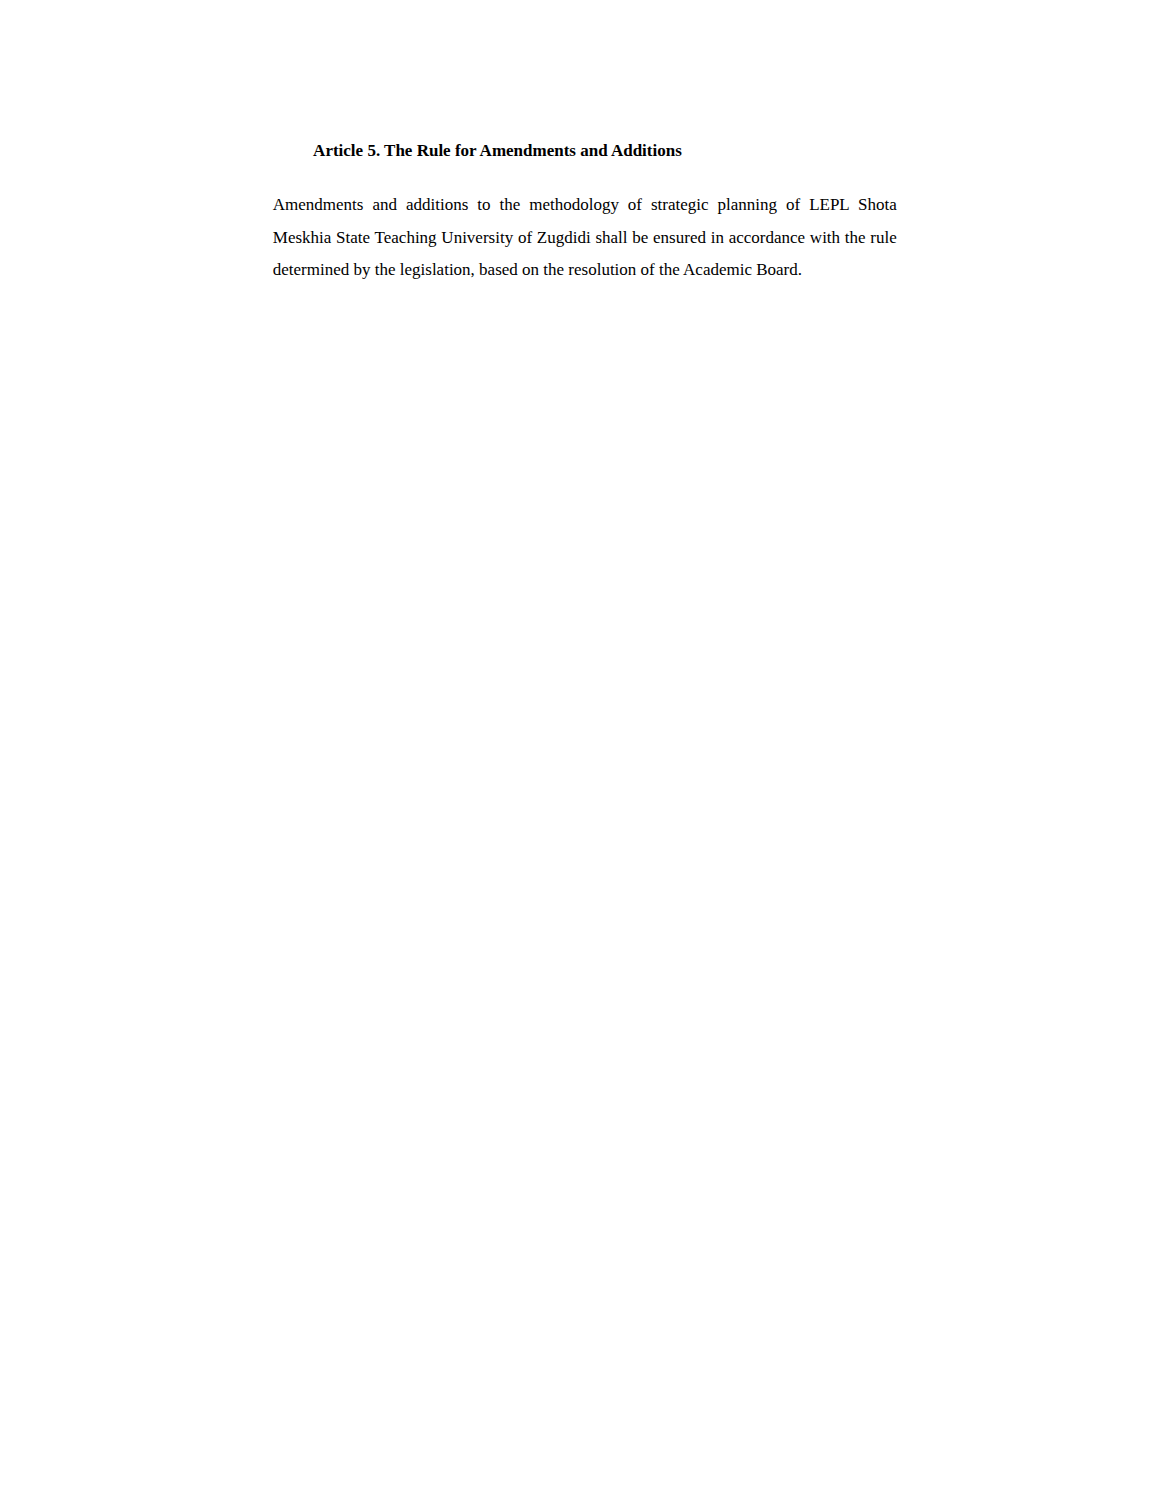Article 5. The Rule for Amendments and Additions
Amendments and additions to the methodology of strategic planning of LEPL Shota Meskhia State Teaching University of Zugdidi shall be ensured in accordance with the rule determined by the legislation, based on the resolution of the Academic Board.